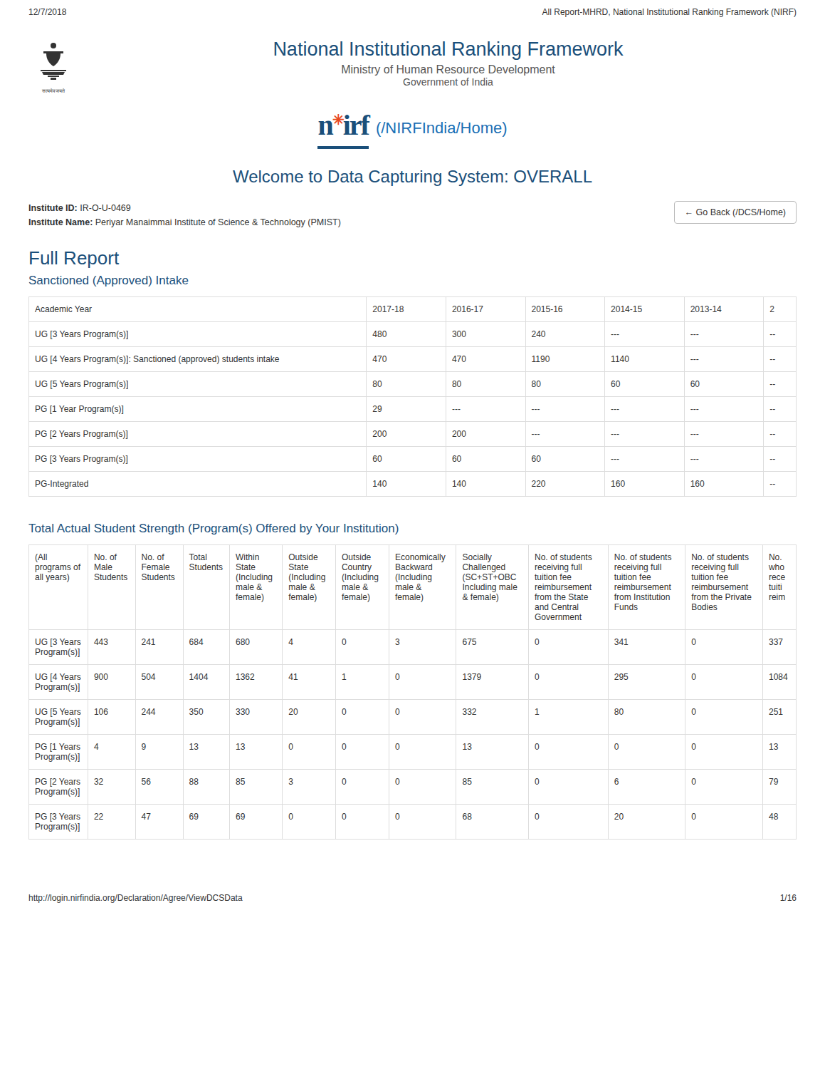12/7/2018
All Report-MHRD, National Institutional Ranking Framework (NIRF)
सत्यमेव जयते
National Institutional Ranking Framework
Ministry of Human Resource Development
Government of India
n✳irf
(/NIRFIndia/Home)
Welcome to Data Capturing System: OVERALL
Institute ID: IR-O-U-0469
Institute Name: Periyar Manaimmai Institute of Science & Technology (PMIST)
← Go Back (/DCS/Home)
Full Report
Sanctioned (Approved) Intake
| Academic Year | 2017-18 | 2016-17 | 2015-16 | 2014-15 | 2013-14 | 2 |
| --- | --- | --- | --- | --- | --- | --- |
| UG [3 Years Program(s)] | 480 | 300 | 240 | --- | --- | -- |
| UG [4 Years Program(s)]: Sanctioned (approved) students intake | 470 | 470 | 1190 | 1140 | --- | -- |
| UG [5 Years Program(s)] | 80 | 80 | 80 | 60 | 60 | -- |
| PG [1 Year Program(s)] | 29 | --- | --- | --- | --- | -- |
| PG [2 Years Program(s)] | 200 | 200 | --- | --- | --- | -- |
| PG [3 Years Program(s)] | 60 | 60 | 60 | --- | --- | -- |
| PG-Integrated | 140 | 140 | 220 | 160 | 160 | -- |
Total Actual Student Strength (Program(s) Offered by Your Institution)
| (All programs of all years) | No. of Male Students | No. of Female Students | Total Students | Within State (Including male & female) | Outside State (Including male & female) | Outside Country (Including male & female) | Economically Backward (Including male & female) | Socially Challenged (SC+ST+OBC Including male & female) | No. of students receiving full tuition fee reimbursement from the State and Central Government | No. of students receiving full tuition fee reimbursement from Institution Funds | No. of students receiving full tuition fee reimbursement from the Private Bodies | No. who rece tuiti reim |
| --- | --- | --- | --- | --- | --- | --- | --- | --- | --- | --- | --- | --- |
| UG [3 Years Program(s)] | 443 | 241 | 684 | 680 | 4 | 0 | 3 | 675 | 0 | 341 | 0 | 337 |
| UG [4 Years Program(s)] | 900 | 504 | 1404 | 1362 | 41 | 1 | 0 | 1379 | 0 | 295 | 0 | 108 4 |
| UG [5 Years Program(s)] | 106 | 244 | 350 | 330 | 20 | 0 | 0 | 332 | 1 | 80 | 0 | 251 |
| PG [1 Years Program(s)] | 4 | 9 | 13 | 13 | 0 | 0 | 0 | 13 | 0 | 0 | 0 | 13 |
| PG [2 Years Program(s)] | 32 | 56 | 88 | 85 | 3 | 0 | 0 | 85 | 0 | 6 | 0 | 79 |
| PG [3 Years Program(s)] | 22 | 47 | 69 | 69 | 0 | 0 | 0 | 68 | 0 | 20 | 0 | 48 |
http://login.nirfindia.org/Declaration/Agree/ViewDCSData
1/16